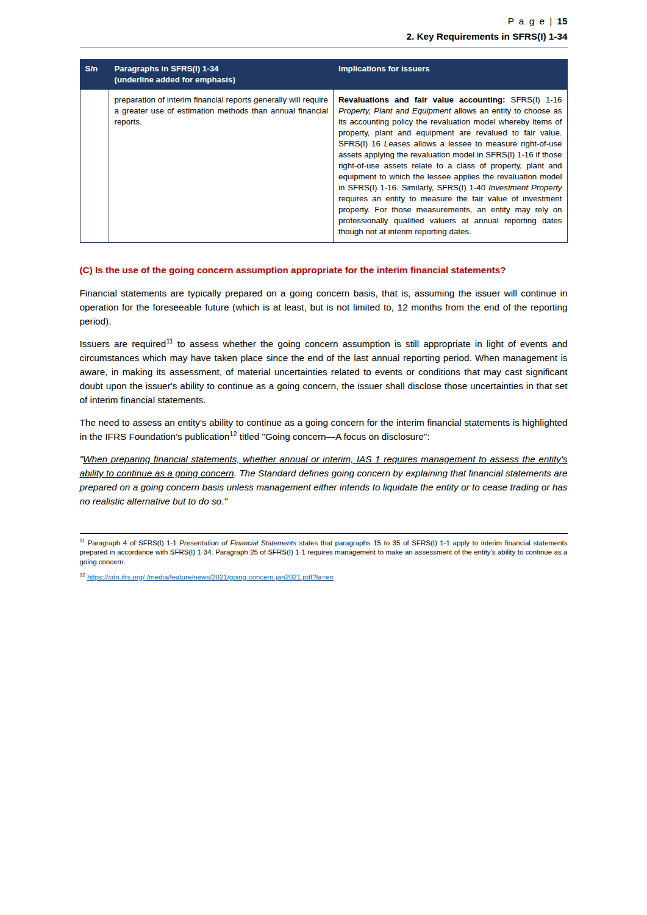P a g e | 15
2. Key Requirements in SFRS(I) 1-34
| S/n | Paragraphs in SFRS(I) 1-34 (underline added for emphasis) | Implications for issuers |
| --- | --- | --- |
| | preparation of interim financial reports generally will require a greater use of estimation methods than annual financial reports. | Revaluations and fair value accounting: SFRS(I) 1-16 Property, Plant and Equipment allows an entity to choose as its accounting policy the revaluation model whereby items of property, plant and equipment are revalued to fair value. SFRS(I) 16 Leases allows a lessee to measure right-of-use assets applying the revaluation model in SFRS(I) 1-16 if those right-of-use assets relate to a class of property, plant and equipment to which the lessee applies the revaluation model in SFRS(I) 1-16. Similarly, SFRS(I) 1-40 Investment Property requires an entity to measure the fair value of investment property. For those measurements, an entity may rely on professionally qualified valuers at annual reporting dates though not at interim reporting dates. |
(C) Is the use of the going concern assumption appropriate for the interim financial statements?
Financial statements are typically prepared on a going concern basis, that is, assuming the issuer will continue in operation for the foreseeable future (which is at least, but is not limited to, 12 months from the end of the reporting period).
Issuers are required11 to assess whether the going concern assumption is still appropriate in light of events and circumstances which may have taken place since the end of the last annual reporting period. When management is aware, in making its assessment, of material uncertainties related to events or conditions that may cast significant doubt upon the issuer's ability to continue as a going concern, the issuer shall disclose those uncertainties in that set of interim financial statements.
The need to assess an entity's ability to continue as a going concern for the interim financial statements is highlighted in the IFRS Foundation's publication12 titled "Going concern—A focus on disclosure":
"When preparing financial statements, whether annual or interim, IAS 1 requires management to assess the entity's ability to continue as a going concern. The Standard defines going concern by explaining that financial statements are prepared on a going concern basis unless management either intends to liquidate the entity or to cease trading or has no realistic alternative but to do so."
11 Paragraph 4 of SFRS(I) 1-1 Presentation of Financial Statements states that paragraphs 15 to 35 of SFRS(I) 1-1 apply to interim financial statements prepared in accordance with SFRS(I) 1-34. Paragraph 25 of SFRS(I) 1-1 requires management to make an assessment of the entity's ability to continue as a going concern.
12 https://cdn.ifrs.org/-/media/feature/news/2021/going-concern-jan2021.pdf?la=en